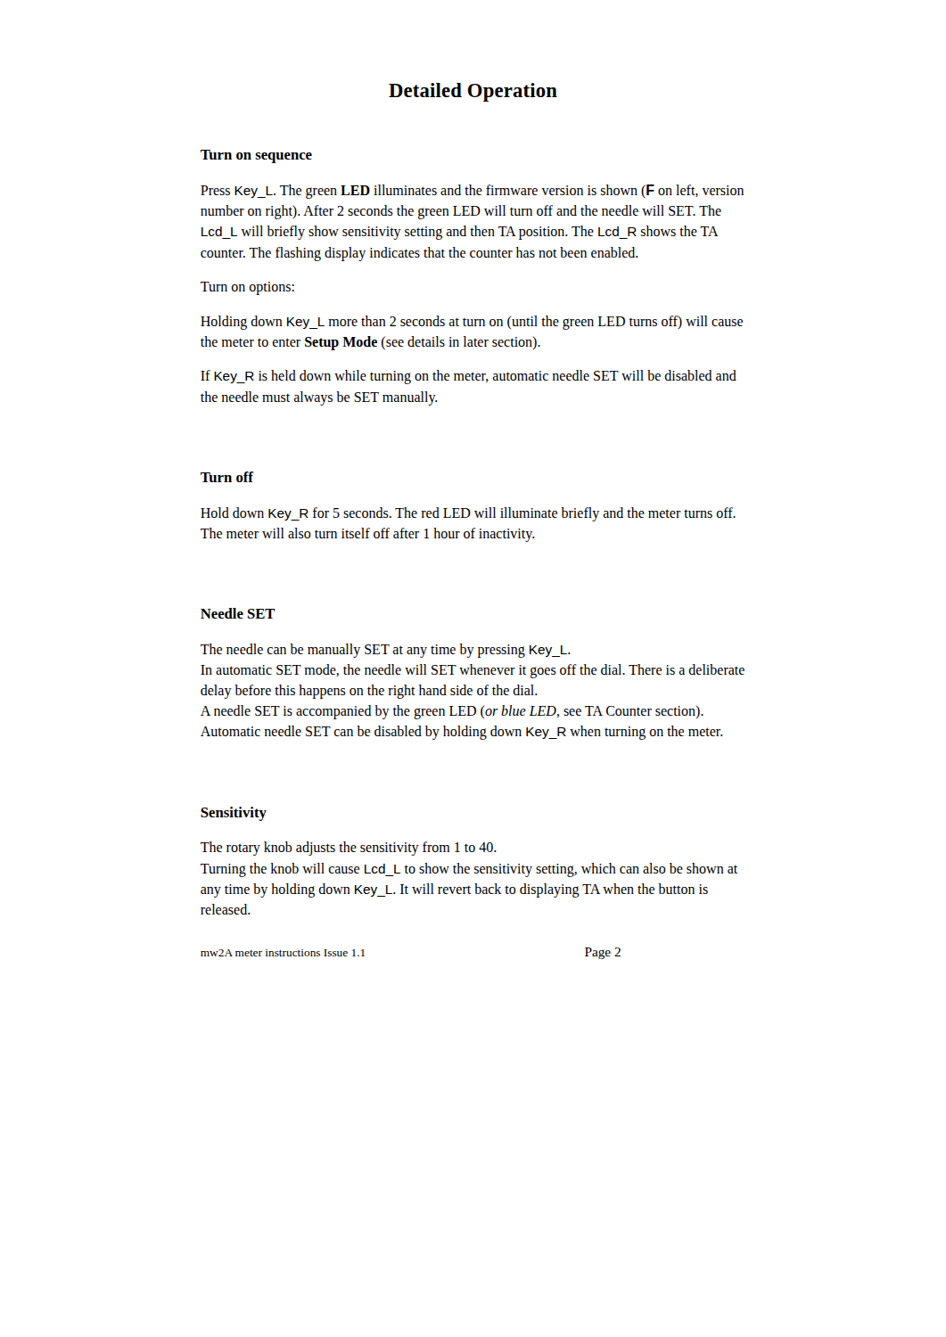Detailed Operation
Turn on sequence
Press Key_L. The green LED illuminates and the firmware version is shown (F on left, version number on right). After 2 seconds the green LED will turn off and the needle will SET. The Lcd_L will briefly show sensitivity setting and then TA position. The Lcd_R shows the TA counter. The flashing display indicates that the counter has not been enabled.
Turn on options:
Holding down Key_L more than 2 seconds at turn on (until the green LED turns off) will cause the meter to enter Setup Mode (see details in later section).
If Key_R is held down while turning on the meter, automatic needle SET will be disabled and the needle must always be SET manually.
Turn off
Hold down Key_R for 5 seconds. The red LED will illuminate briefly and the meter turns off. The meter will also turn itself off after 1 hour of inactivity.
Needle SET
The needle can be manually SET at any time by pressing Key_L.
In automatic SET mode, the needle will SET whenever it goes off the dial. There is a deliberate delay before this happens on the right hand side of the dial.
A needle SET is accompanied by the green LED (or blue LED, see TA Counter section).
Automatic needle SET can be disabled by holding down Key_R when turning on the meter.
Sensitivity
The rotary knob adjusts the sensitivity from 1 to 40.
Turning the knob will cause Lcd_L to show the sensitivity setting, which can also be shown at any time by holding down Key_L. It will revert back to displaying TA when the button is released.
mw2A meter instructions Issue 1.1 Page 2